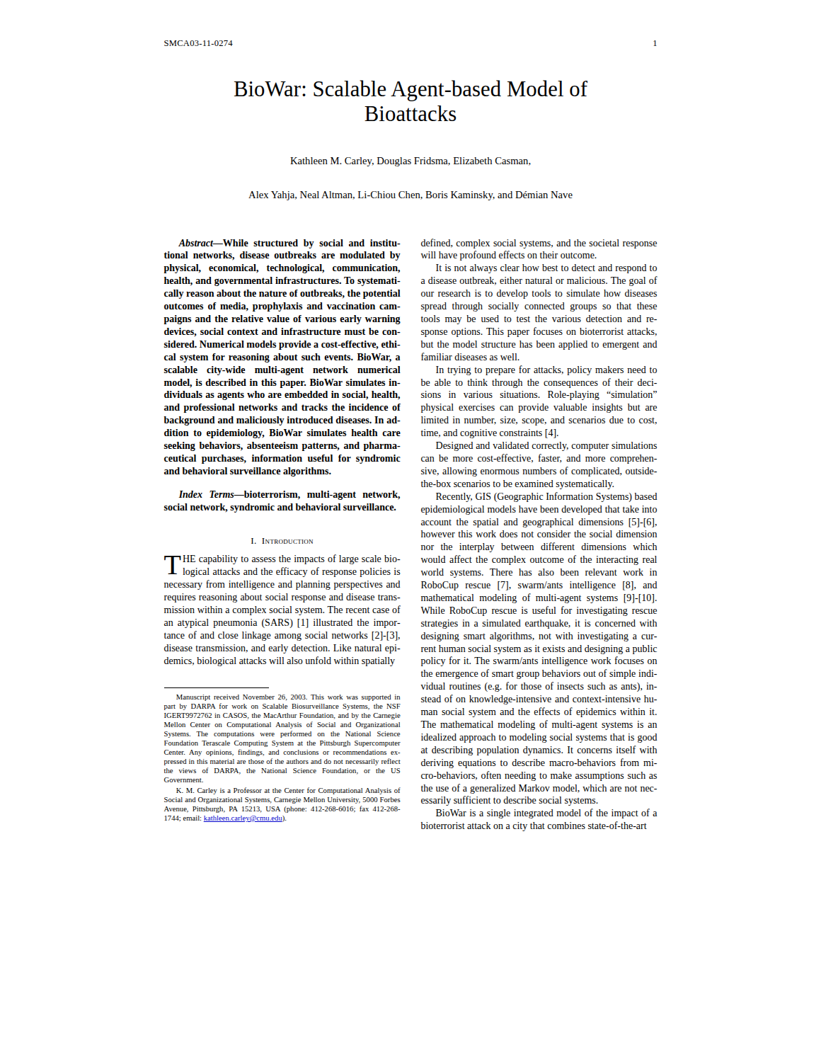SMCA03-11-0274
1
BioWar: Scalable Agent-based Model of
Bioattacks
Kathleen M. Carley, Douglas Fridsma, Elizabeth Casman,
Alex Yahja, Neal Altman, Li-Chiou Chen, Boris Kaminsky, and Démian Nave
Abstract—While structured by social and institutional networks, disease outbreaks are modulated by physical, economical, technological, communication, health, and governmental infrastructures. To systematically reason about the nature of outbreaks, the potential outcomes of media, prophylaxis and vaccination campaigns and the relative value of various early warning devices, social context and infrastructure must be considered. Numerical models provide a cost-effective, ethical system for reasoning about such events. BioWar, a scalable city-wide multi-agent network numerical model, is described in this paper. BioWar simulates individuals as agents who are embedded in social, health, and professional networks and tracks the incidence of background and maliciously introduced diseases. In addition to epidemiology, BioWar simulates health care seeking behaviors, absenteeism patterns, and pharmaceutical purchases, information useful for syndromic and behavioral surveillance algorithms.
Index Terms—bioterrorism, multi-agent network, social network, syndromic and behavioral surveillance.
I. Introduction
THE capability to assess the impacts of large scale biological attacks and the efficacy of response policies is necessary from intelligence and planning perspectives and requires reasoning about social response and disease transmission within a complex social system. The recent case of an atypical pneumonia (SARS) [1] illustrated the importance of and close linkage among social networks [2]-[3], disease transmission, and early detection. Like natural epidemics, biological attacks will also unfold within spatially
Manuscript received November 26, 2003. This work was supported in part by DARPA for work on Scalable Biosurveillance Systems, the NSF IGERT9972762 in CASOS, the MacArthur Foundation, and by the Carnegie Mellon Center on Computational Analysis of Social and Organizational Systems. The computations were performed on the National Science Foundation Terascale Computing System at the Pittsburgh Supercomputer Center. Any opinions, findings, and conclusions or recommendations expressed in this material are those of the authors and do not necessarily reflect the views of DARPA, the National Science Foundation, or the US Government.
K. M. Carley is a Professor at the Center for Computational Analysis of Social and Organizational Systems, Carnegie Mellon University, 5000 Forbes Avenue, Pittsburgh, PA 15213, USA (phone: 412-268-6016; fax 412-268-1744; email: kathleen.carley@cmu.edu).
defined, complex social systems, and the societal response will have profound effects on their outcome.
It is not always clear how best to detect and respond to a disease outbreak, either natural or malicious. The goal of our research is to develop tools to simulate how diseases spread through socially connected groups so that these tools may be used to test the various detection and response options. This paper focuses on bioterrorist attacks, but the model structure has been applied to emergent and familiar diseases as well.
In trying to prepare for attacks, policy makers need to be able to think through the consequences of their decisions in various situations. Role-playing “simulation” physical exercises can provide valuable insights but are limited in number, size, scope, and scenarios due to cost, time, and cognitive constraints [4].
Designed and validated correctly, computer simulations can be more cost-effective, faster, and more comprehensive, allowing enormous numbers of complicated, outside-the-box scenarios to be examined systematically.
Recently, GIS (Geographic Information Systems) based epidemiological models have been developed that take into account the spatial and geographical dimensions [5]-[6], however this work does not consider the social dimension nor the interplay between different dimensions which would affect the complex outcome of the interacting real world systems. There has also been relevant work in RoboCup rescue [7], swarm/ants intelligence [8], and mathematical modeling of multi-agent systems [9]-[10]. While RoboCup rescue is useful for investigating rescue strategies in a simulated earthquake, it is concerned with designing smart algorithms, not with investigating a current human social system as it exists and designing a public policy for it. The swarm/ants intelligence work focuses on the emergence of smart group behaviors out of simple individual routines (e.g. for those of insects such as ants), instead of on knowledge-intensive and context-intensive human social system and the effects of epidemics within it. The mathematical modeling of multi-agent systems is an idealized approach to modeling social systems that is good at describing population dynamics. It concerns itself with deriving equations to describe macro-behaviors from micro-behaviors, often needing to make assumptions such as the use of a generalized Markov model, which are not necessarily sufficient to describe social systems.
BioWar is a single integrated model of the impact of a bioterrorist attack on a city that combines state-of-the-art